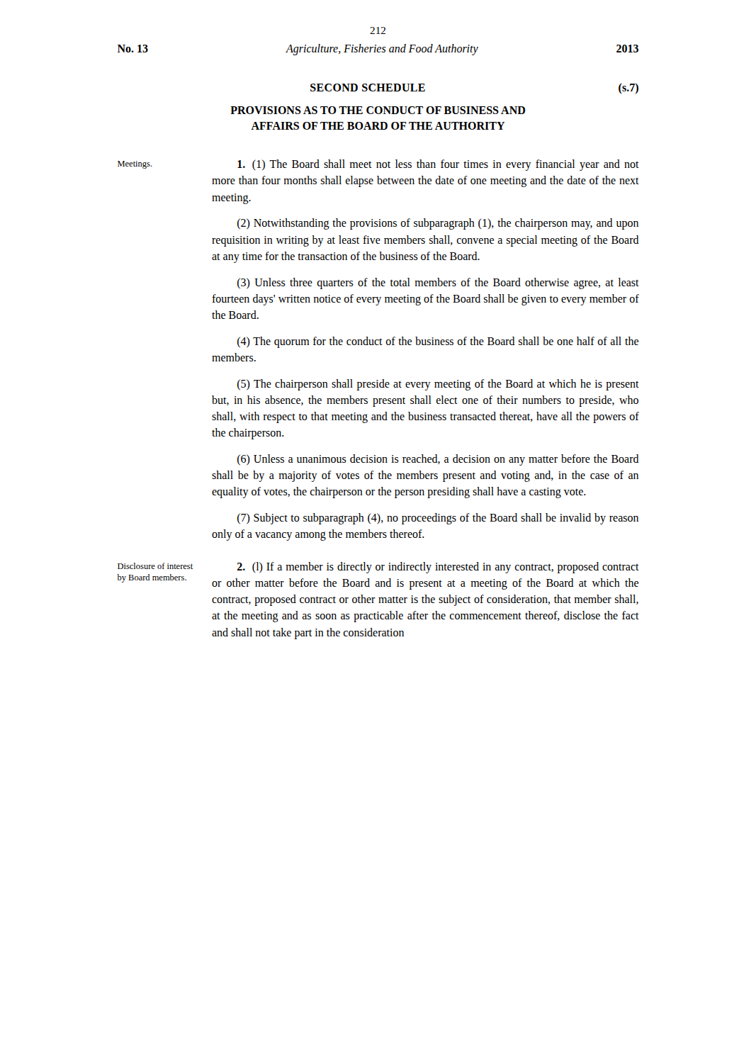212
No. 13 Agriculture, Fisheries and Food Authority 2013
SECOND SCHEDULE (s.7)
PROVISIONS AS TO THE CONDUCT OF BUSINESS AND AFFAIRS OF THE BOARD OF THE AUTHORITY
Meetings.
1.(1) The Board shall meet not less than four times in every financial year and not more than four months shall elapse between the date of one meeting and the date of the next meeting.
(2) Notwithstanding the provisions of subparagraph (1), the chairperson may, and upon requisition in writing by at least five members shall, convene a special meeting of the Board at any time for the transaction of the business of the Board.
(3) Unless three quarters of the total members of the Board otherwise agree, at least fourteen days' written notice of every meeting of the Board shall be given to every member of the Board.
(4) The quorum for the conduct of the business of the Board shall be one half of all the members.
(5) The chairperson shall preside at every meeting of the Board at which he is present but, in his absence, the members present shall elect one of their numbers to preside, who shall, with respect to that meeting and the business transacted thereat, have all the powers of the chairperson.
(6) Unless a unanimous decision is reached, a decision on any matter before the Board shall be by a majority of votes of the members present and voting and, in the case of an equality of votes, the chairperson or the person presiding shall have a casting vote.
(7) Subject to subparagraph (4), no proceedings of the Board shall be invalid by reason only of a vacancy among the members thereof.
Disclosure of interest by Board members.
2.(l) If a member is directly or indirectly interested in any contract, proposed contract or other matter before the Board and is present at a meeting of the Board at which the contract, proposed contract or other matter is the subject of consideration, that member shall, at the meeting and as soon as practicable after the commencement thereof, disclose the fact and shall not take part in the consideration